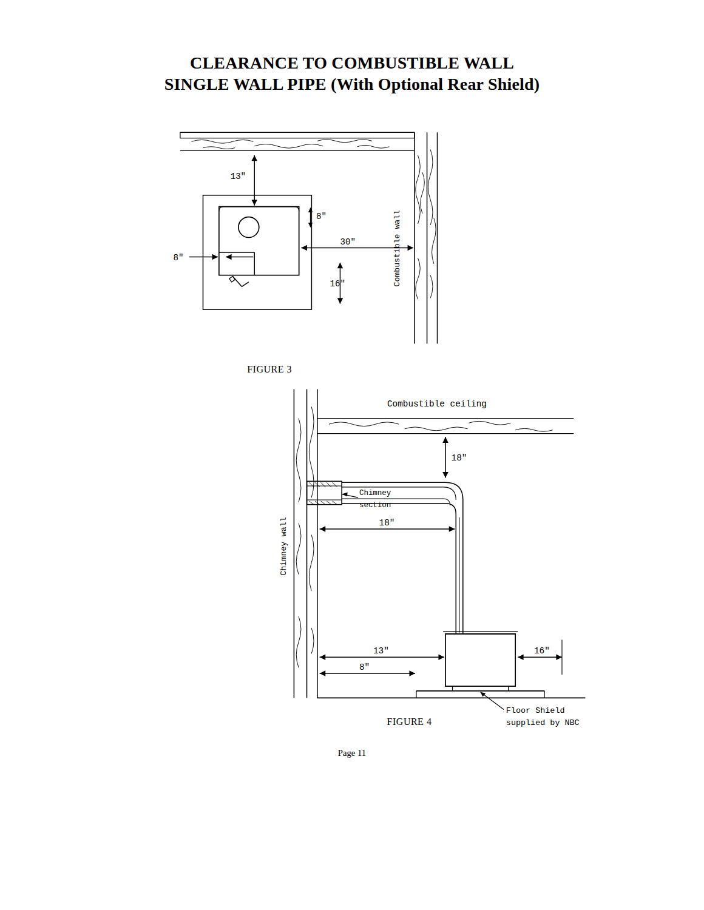CLEARANCE TO COMBUSTIBLE WALL SINGLE WALL PIPE (With Optional Rear Shield)
13" 8" 30" 8" 16" Combustible wall
FIGURE 3
Combustible ceiling 18" Chimney wall Chimney section 18" 13" 8" 16" Floor Shield supplied by NBC
FIGURE 4
Page 11